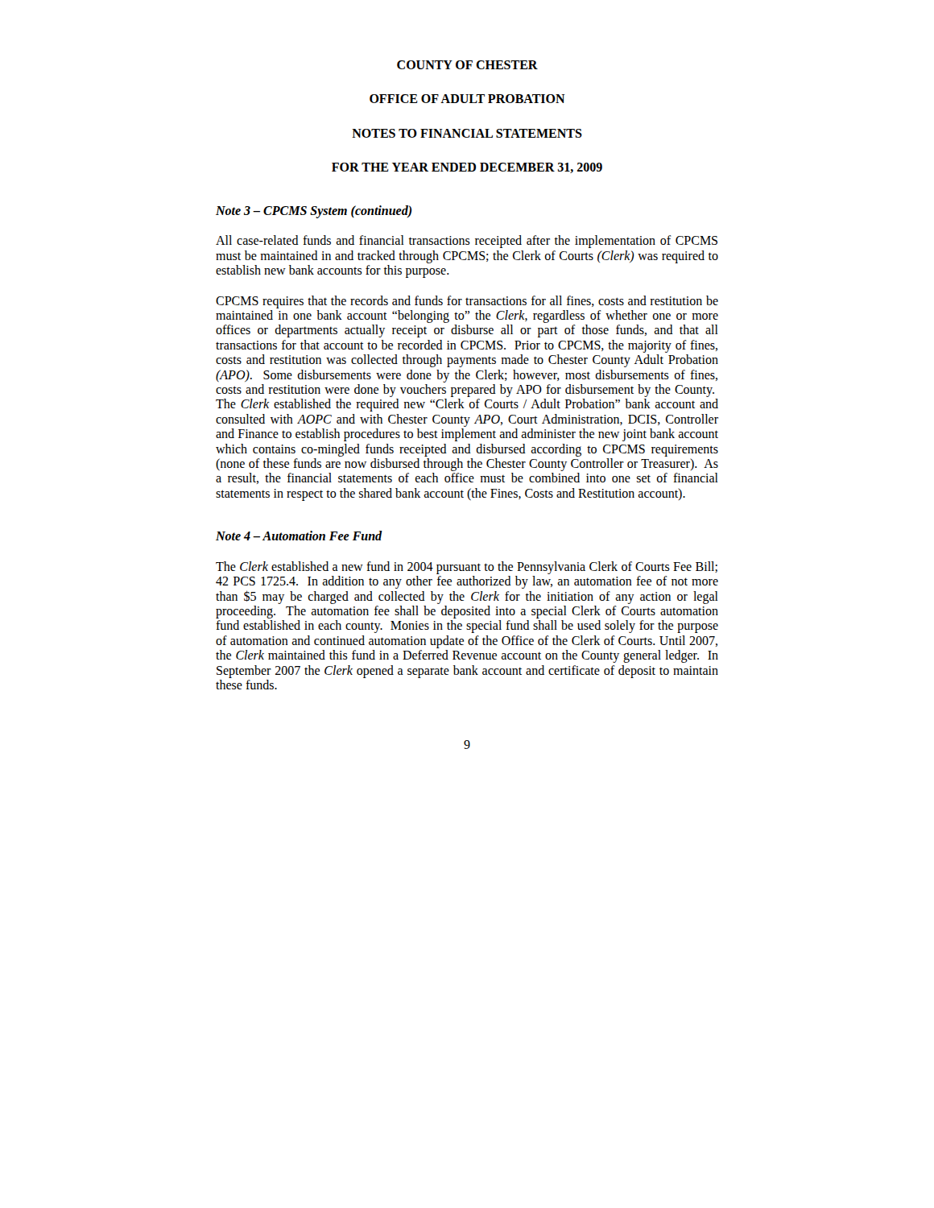COUNTY OF CHESTER
OFFICE OF ADULT PROBATION
NOTES TO FINANCIAL STATEMENTS
FOR THE YEAR ENDED DECEMBER 31, 2009
Note 3 – CPCMS System (continued)
All case-related funds and financial transactions receipted after the implementation of CPCMS must be maintained in and tracked through CPCMS; the Clerk of Courts (Clerk) was required to establish new bank accounts for this purpose.
CPCMS requires that the records and funds for transactions for all fines, costs and restitution be maintained in one bank account “belonging to” the Clerk, regardless of whether one or more offices or departments actually receipt or disburse all or part of those funds, and that all transactions for that account to be recorded in CPCMS. Prior to CPCMS, the majority of fines, costs and restitution was collected through payments made to Chester County Adult Probation (APO). Some disbursements were done by the Clerk; however, most disbursements of fines, costs and restitution were done by vouchers prepared by APO for disbursement by the County. The Clerk established the required new “Clerk of Courts / Adult Probation” bank account and consulted with AOPC and with Chester County APO, Court Administration, DCIS, Controller and Finance to establish procedures to best implement and administer the new joint bank account which contains co-mingled funds receipted and disbursed according to CPCMS requirements (none of these funds are now disbursed through the Chester County Controller or Treasurer). As a result, the financial statements of each office must be combined into one set of financial statements in respect to the shared bank account (the Fines, Costs and Restitution account).
Note 4 – Automation Fee Fund
The Clerk established a new fund in 2004 pursuant to the Pennsylvania Clerk of Courts Fee Bill; 42 PCS 1725.4. In addition to any other fee authorized by law, an automation fee of not more than $5 may be charged and collected by the Clerk for the initiation of any action or legal proceeding. The automation fee shall be deposited into a special Clerk of Courts automation fund established in each county. Monies in the special fund shall be used solely for the purpose of automation and continued automation update of the Office of the Clerk of Courts. Until 2007, the Clerk maintained this fund in a Deferred Revenue account on the County general ledger. In September 2007 the Clerk opened a separate bank account and certificate of deposit to maintain these funds.
9